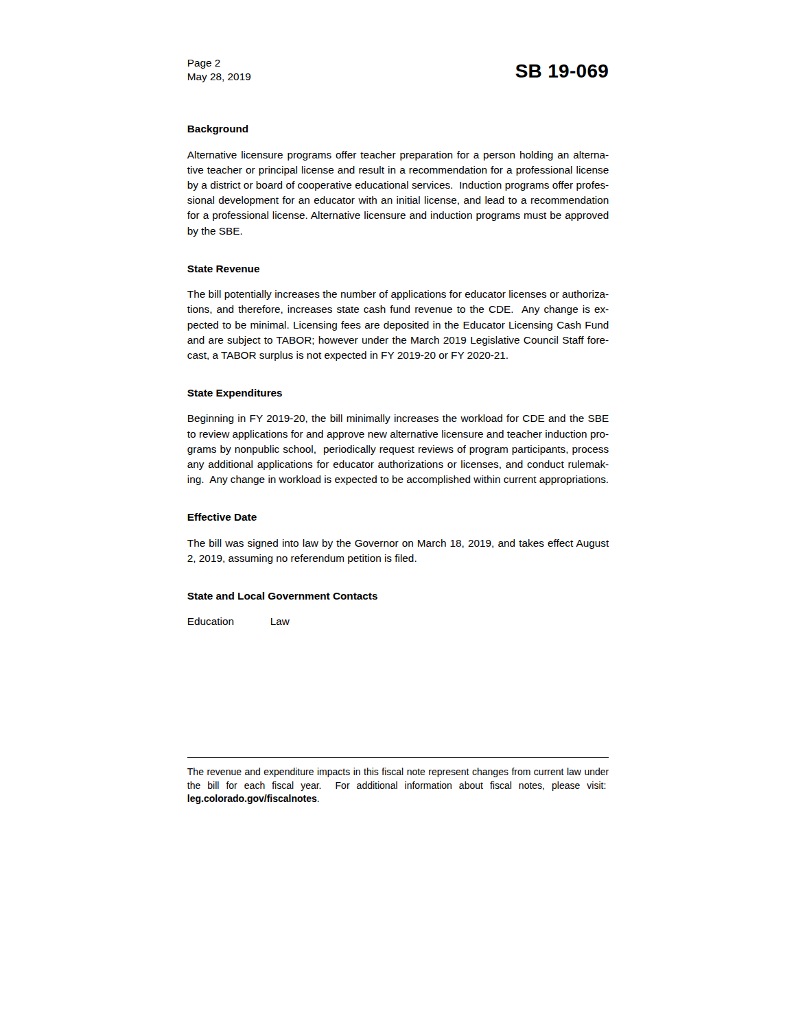Page 2
May 28, 2019
SB 19-069
Background
Alternative licensure programs offer teacher preparation for a person holding an alternative teacher or principal license and result in a recommendation for a professional license by a district or board of cooperative educational services. Induction programs offer professional development for an educator with an initial license, and lead to a recommendation for a professional license. Alternative licensure and induction programs must be approved by the SBE.
State Revenue
The bill potentially increases the number of applications for educator licenses or authorizations, and therefore, increases state cash fund revenue to the CDE. Any change is expected to be minimal. Licensing fees are deposited in the Educator Licensing Cash Fund and are subject to TABOR; however under the March 2019 Legislative Council Staff forecast, a TABOR surplus is not expected in FY 2019-20 or FY 2020-21.
State Expenditures
Beginning in FY 2019-20, the bill minimally increases the workload for CDE and the SBE to review applications for and approve new alternative licensure and teacher induction programs by nonpublic school, periodically request reviews of program participants, process any additional applications for educator authorizations or licenses, and conduct rulemaking. Any change in workload is expected to be accomplished within current appropriations.
Effective Date
The bill was signed into law by the Governor on March 18, 2019, and takes effect August 2, 2019, assuming no referendum petition is filed.
State and Local Government Contacts
Education Law
The revenue and expenditure impacts in this fiscal note represent changes from current law under the bill for each fiscal year. For additional information about fiscal notes, please visit: leg.colorado.gov/fiscalnotes.